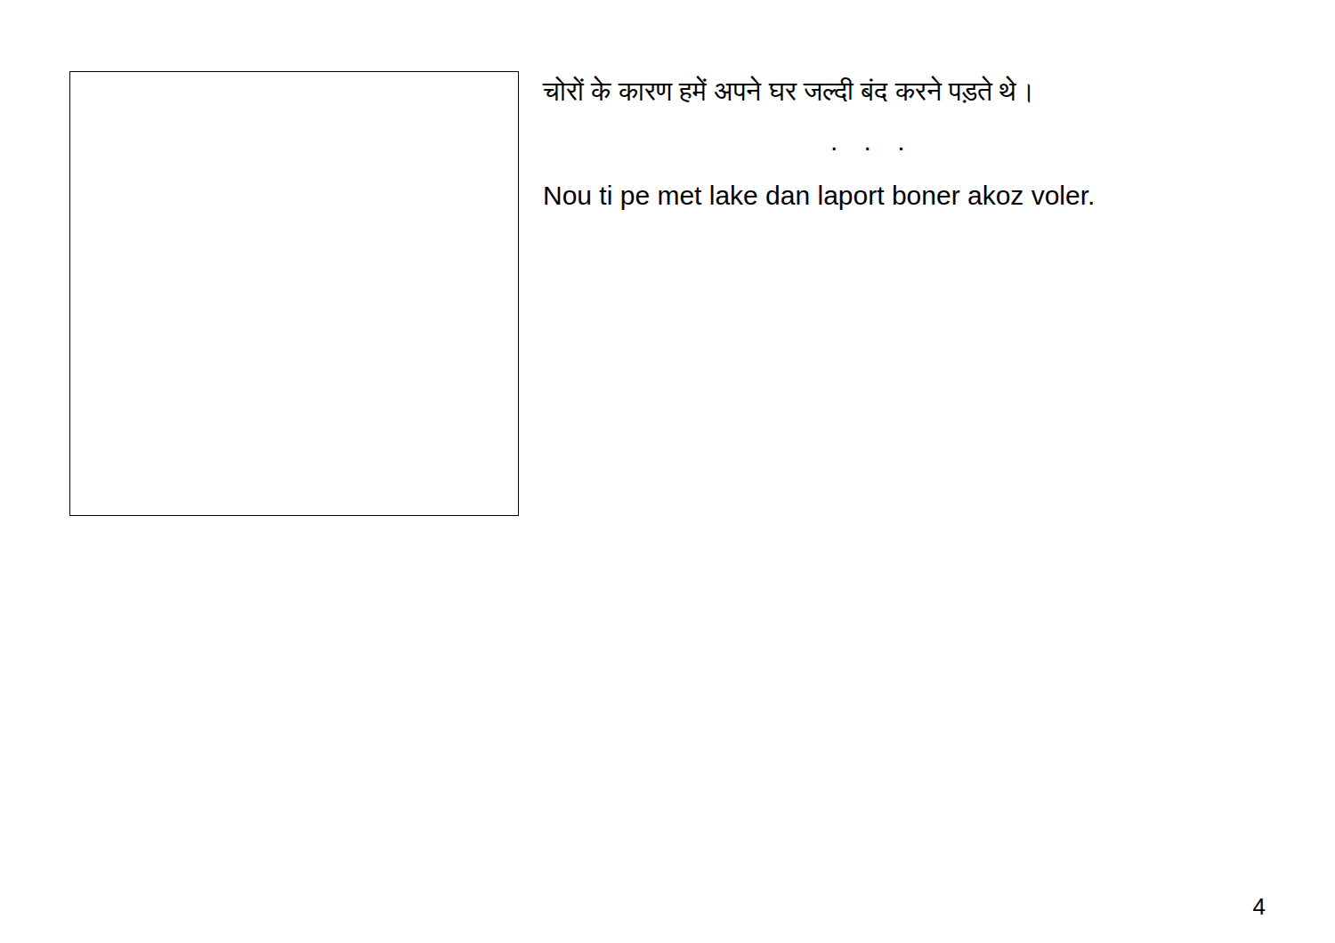चोरों के कारण हमें अपने घर जल्दी बंद करने पड़ते थे।
. . .
Nou ti pe met lake dan laport boner akoz voler.
4